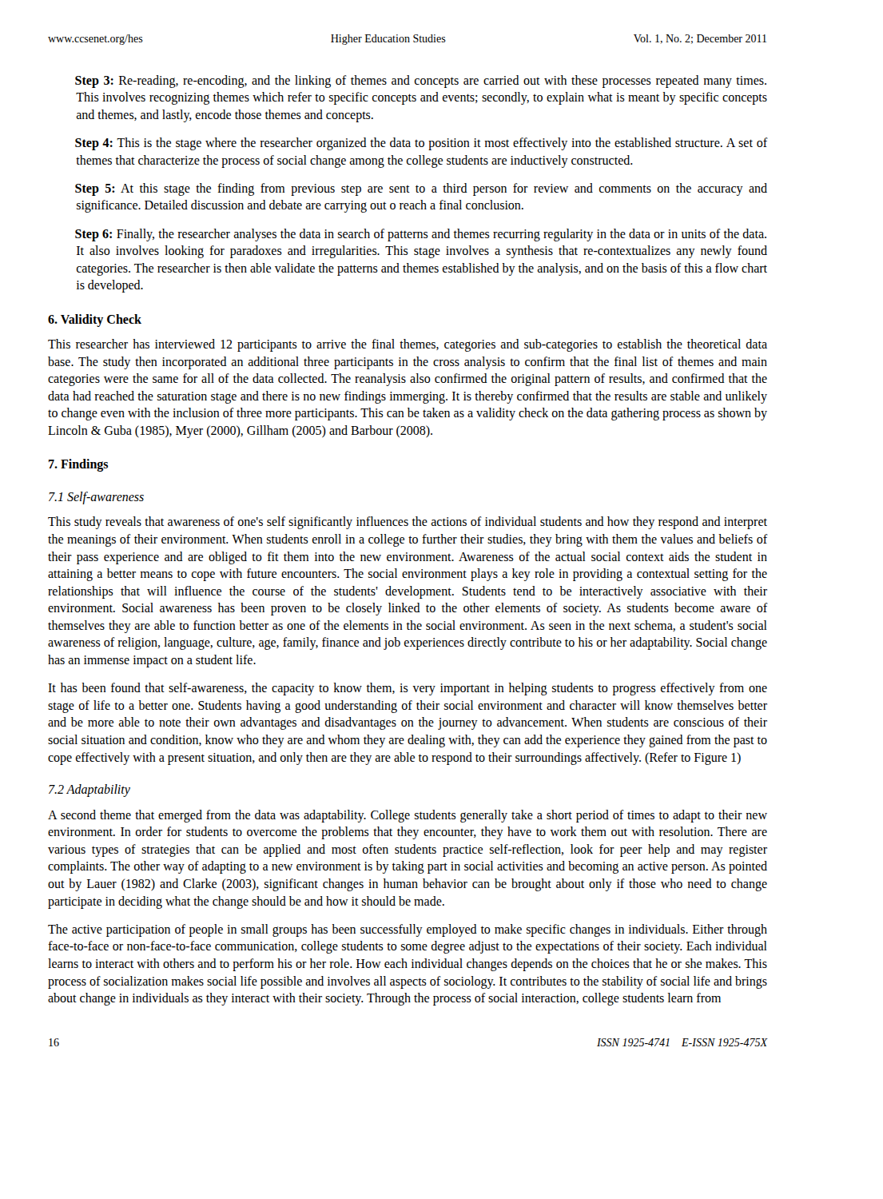www.ccsenet.org/hes
Higher Education Studies
Vol. 1, No. 2; December 2011
Step 3: Re-reading, re-encoding, and the linking of themes and concepts are carried out with these processes repeated many times. This involves recognizing themes which refer to specific concepts and events; secondly, to explain what is meant by specific concepts and themes, and lastly, encode those themes and concepts.
Step 4: This is the stage where the researcher organized the data to position it most effectively into the established structure. A set of themes that characterize the process of social change among the college students are inductively constructed.
Step 5: At this stage the finding from previous step are sent to a third person for review and comments on the accuracy and significance. Detailed discussion and debate are carrying out o reach a final conclusion.
Step 6: Finally, the researcher analyses the data in search of patterns and themes recurring regularity in the data or in units of the data. It also involves looking for paradoxes and irregularities. This stage involves a synthesis that re-contextualizes any newly found categories. The researcher is then able validate the patterns and themes established by the analysis, and on the basis of this a flow chart is developed.
6. Validity Check
This researcher has interviewed 12 participants to arrive the final themes, categories and sub-categories to establish the theoretical data base. The study then incorporated an additional three participants in the cross analysis to confirm that the final list of themes and main categories were the same for all of the data collected. The reanalysis also confirmed the original pattern of results, and confirmed that the data had reached the saturation stage and there is no new findings immerging. It is thereby confirmed that the results are stable and unlikely to change even with the inclusion of three more participants. This can be taken as a validity check on the data gathering process as shown by Lincoln & Guba (1985), Myer (2000), Gillham (2005) and Barbour (2008).
7. Findings
7.1 Self-awareness
This study reveals that awareness of one's self significantly influences the actions of individual students and how they respond and interpret the meanings of their environment. When students enroll in a college to further their studies, they bring with them the values and beliefs of their pass experience and are obliged to fit them into the new environment. Awareness of the actual social context aids the student in attaining a better means to cope with future encounters. The social environment plays a key role in providing a contextual setting for the relationships that will influence the course of the students' development. Students tend to be interactively associative with their environment. Social awareness has been proven to be closely linked to the other elements of society. As students become aware of themselves they are able to function better as one of the elements in the social environment. As seen in the next schema, a student's social awareness of religion, language, culture, age, family, finance and job experiences directly contribute to his or her adaptability. Social change has an immense impact on a student life.
It has been found that self-awareness, the capacity to know them, is very important in helping students to progress effectively from one stage of life to a better one. Students having a good understanding of their social environment and character will know themselves better and be more able to note their own advantages and disadvantages on the journey to advancement. When students are conscious of their social situation and condition, know who they are and whom they are dealing with, they can add the experience they gained from the past to cope effectively with a present situation, and only then are they are able to respond to their surroundings affectively. (Refer to Figure 1)
7.2 Adaptability
A second theme that emerged from the data was adaptability. College students generally take a short period of times to adapt to their new environment. In order for students to overcome the problems that they encounter, they have to work them out with resolution. There are various types of strategies that can be applied and most often students practice self-reflection, look for peer help and may register complaints. The other way of adapting to a new environment is by taking part in social activities and becoming an active person. As pointed out by Lauer (1982) and Clarke (2003), significant changes in human behavior can be brought about only if those who need to change participate in deciding what the change should be and how it should be made.
The active participation of people in small groups has been successfully employed to make specific changes in individuals. Either through face-to-face or non-face-to-face communication, college students to some degree adjust to the expectations of their society. Each individual learns to interact with others and to perform his or her role. How each individual changes depends on the choices that he or she makes. This process of socialization makes social life possible and involves all aspects of sociology. It contributes to the stability of social life and brings about change in individuals as they interact with their society. Through the process of social interaction, college students learn from
16
ISSN 1925-4741 E-ISSN 1925-475X